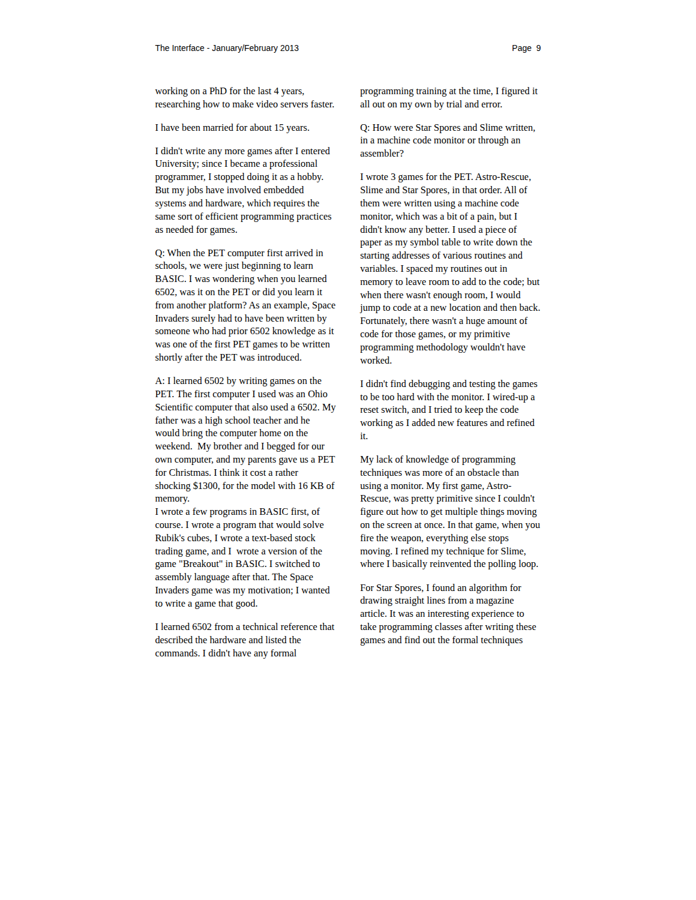The Interface - January/February 2013 Page 9
working on a PhD for the last 4 years, researching how to make video servers faster.
I have been married for about 15 years.
I didn't write any more games after I entered University; since I became a professional programmer, I stopped doing it as a hobby. But my jobs have involved embedded systems and hardware, which requires the same sort of efficient programming practices as needed for games.
Q: When the PET computer first arrived in schools, we were just beginning to learn BASIC. I was wondering when you learned 6502, was it on the PET or did you learn it from another platform? As an example, Space Invaders surely had to have been written by someone who had prior 6502 knowledge as it was one of the first PET games to be written shortly after the PET was introduced.
A: I learned 6502 by writing games on the PET. The first computer I used was an Ohio Scientific computer that also used a 6502. My father was a high school teacher and he would bring the computer home on the weekend. My brother and I begged for our own computer, and my parents gave us a PET for Christmas. I think it cost a rather shocking $1300, for the model with 16 KB of memory.
I wrote a few programs in BASIC first, of course. I wrote a program that would solve Rubik's cubes, I wrote a text-based stock trading game, and I wrote a version of the game "Breakout" in BASIC. I switched to assembly language after that. The Space Invaders game was my motivation; I wanted to write a game that good.
I learned 6502 from a technical reference that described the hardware and listed the commands. I didn't have any formal programming training at the time, I figured it all out on my own by trial and error.
Q: How were Star Spores and Slime written, in a machine code monitor or through an assembler?
I wrote 3 games for the PET. Astro-Rescue, Slime and Star Spores, in that order. All of them were written using a machine code monitor, which was a bit of a pain, but I didn't know any better. I used a piece of paper as my symbol table to write down the starting addresses of various routines and variables. I spaced my routines out in memory to leave room to add to the code; but when there wasn't enough room, I would jump to code at a new location and then back. Fortunately, there wasn't a huge amount of code for those games, or my primitive programming methodology wouldn't have worked.
I didn't find debugging and testing the games to be too hard with the monitor. I wired-up a reset switch, and I tried to keep the code working as I added new features and refined it.
My lack of knowledge of programming techniques was more of an obstacle than using a monitor. My first game, Astro-Rescue, was pretty primitive since I couldn't figure out how to get multiple things moving on the screen at once. In that game, when you fire the weapon, everything else stops moving. I refined my technique for Slime, where I basically reinvented the polling loop.
For Star Spores, I found an algorithm for drawing straight lines from a magazine article. It was an interesting experience to take programming classes after writing these games and find out the formal techniques